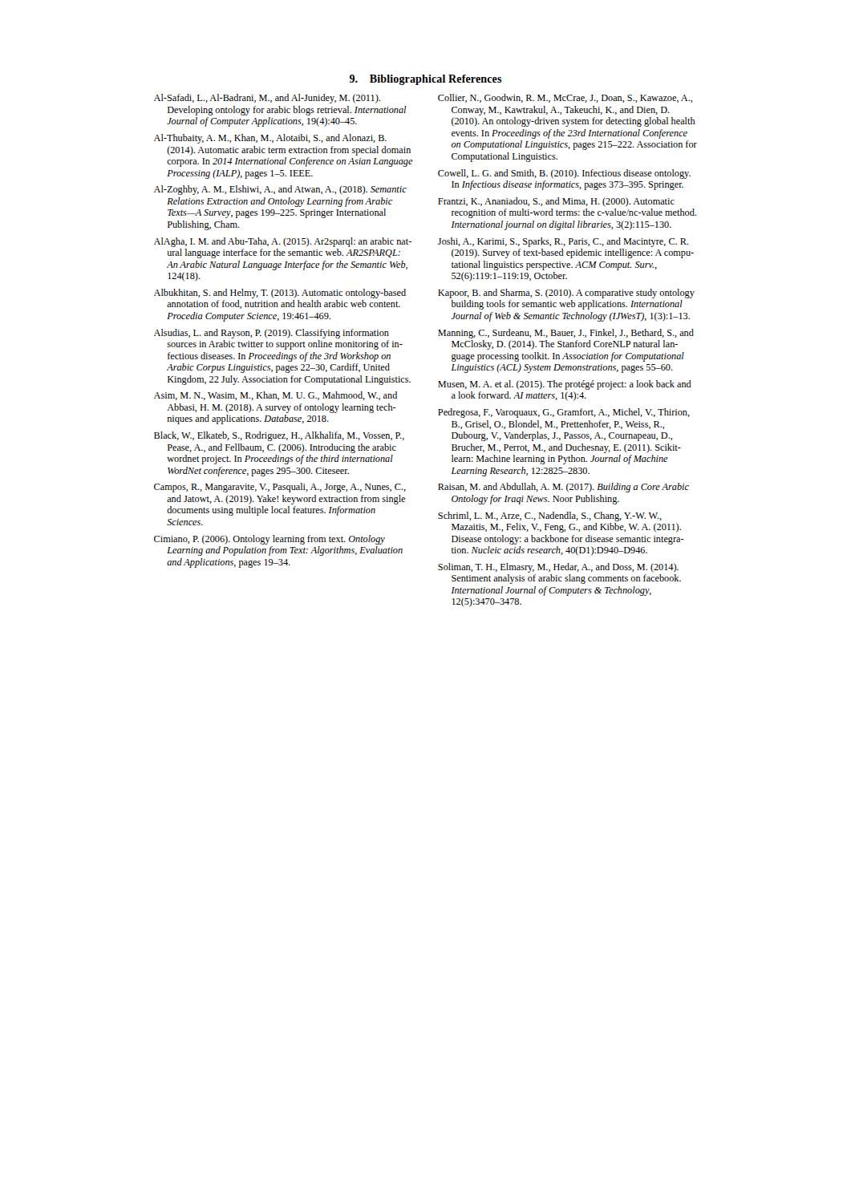9. Bibliographical References
Al-Safadi, L., Al-Badrani, M., and Al-Junidey, M. (2011). Developing ontology for arabic blogs retrieval. International Journal of Computer Applications, 19(4):40–45.
Al-Thubaity, A. M., Khan, M., Alotaibi, S., and Alonazi, B. (2014). Automatic arabic term extraction from special domain corpora. In 2014 International Conference on Asian Language Processing (IALP), pages 1–5. IEEE.
Al-Zoghby, A. M., Elshiwi, A., and Atwan, A., (2018). Semantic Relations Extraction and Ontology Learning from Arabic Texts—A Survey, pages 199–225. Springer International Publishing, Cham.
AlAgha, I. M. and Abu-Taha, A. (2015). Ar2sparql: an arabic natural language interface for the semantic web. AR2SPARQL: An Arabic Natural Language Interface for the Semantic Web, 124(18).
Albukhitan, S. and Helmy, T. (2013). Automatic ontology-based annotation of food, nutrition and health arabic web content. Procedia Computer Science, 19:461–469.
Alsudias, L. and Rayson, P. (2019). Classifying information sources in Arabic twitter to support online monitoring of infectious diseases. In Proceedings of the 3rd Workshop on Arabic Corpus Linguistics, pages 22–30, Cardiff, United Kingdom, 22 July. Association for Computational Linguistics.
Asim, M. N., Wasim, M., Khan, M. U. G., Mahmood, W., and Abbasi, H. M. (2018). A survey of ontology learning techniques and applications. Database, 2018.
Black, W., Elkateb, S., Rodriguez, H., Alkhalifa, M., Vossen, P., Pease, A., and Fellbaum, C. (2006). Introducing the arabic wordnet project. In Proceedings of the third international WordNet conference, pages 295–300. Citeseer.
Campos, R., Mangaravite, V., Pasquali, A., Jorge, A., Nunes, C., and Jatowt, A. (2019). Yake! keyword extraction from single documents using multiple local features. Information Sciences.
Cimiano, P. (2006). Ontology learning from text. Ontology Learning and Population from Text: Algorithms, Evaluation and Applications, pages 19–34.
Collier, N., Goodwin, R. M., McCrae, J., Doan, S., Kawazoe, A., Conway, M., Kawtrakul, A., Takeuchi, K., and Dien, D. (2010). An ontology-driven system for detecting global health events. In Proceedings of the 23rd International Conference on Computational Linguistics, pages 215–222. Association for Computational Linguistics.
Cowell, L. G. and Smith, B. (2010). Infectious disease ontology. In Infectious disease informatics, pages 373–395. Springer.
Frantzi, K., Ananiadou, S., and Mima, H. (2000). Automatic recognition of multi-word terms: the c-value/nc-value method. International journal on digital libraries, 3(2):115–130.
Joshi, A., Karimi, S., Sparks, R., Paris, C., and Macintyre, C. R. (2019). Survey of text-based epidemic intelligence: A computational linguistics perspective. ACM Comput. Surv., 52(6):119:1–119:19, October.
Kapoor, B. and Sharma, S. (2010). A comparative study ontology building tools for semantic web applications. International Journal of Web & Semantic Technology (IJWesT), 1(3):1–13.
Manning, C., Surdeanu, M., Bauer, J., Finkel, J., Bethard, S., and McClosky, D. (2014). The Stanford CoreNLP natural language processing toolkit. In Association for Computational Linguistics (ACL) System Demonstrations, pages 55–60.
Musen, M. A. et al. (2015). The protégé project: a look back and a look forward. AI matters, 1(4):4.
Pedregosa, F., Varoquaux, G., Gramfort, A., Michel, V., Thirion, B., Grisel, O., Blondel, M., Prettenhofer, P., Weiss, R., Dubourg, V., Vanderplas, J., Passos, A., Cournapeau, D., Brucher, M., Perrot, M., and Duchesnay, E. (2011). Scikit-learn: Machine learning in Python. Journal of Machine Learning Research, 12:2825–2830.
Raisan, M. and Abdullah, A. M. (2017). Building a Core Arabic Ontology for Iraqi News. Noor Publishing.
Schriml, L. M., Arze, C., Nadendla, S., Chang, Y.-W. W., Mazaitis, M., Felix, V., Feng, G., and Kibbe, W. A. (2011). Disease ontology: a backbone for disease semantic integration. Nucleic acids research, 40(D1):D940–D946.
Soliman, T. H., Elmasry, M., Hedar, A., and Doss, M. (2014). Sentiment analysis of arabic slang comments on facebook. International Journal of Computers & Technology, 12(5):3470–3478.